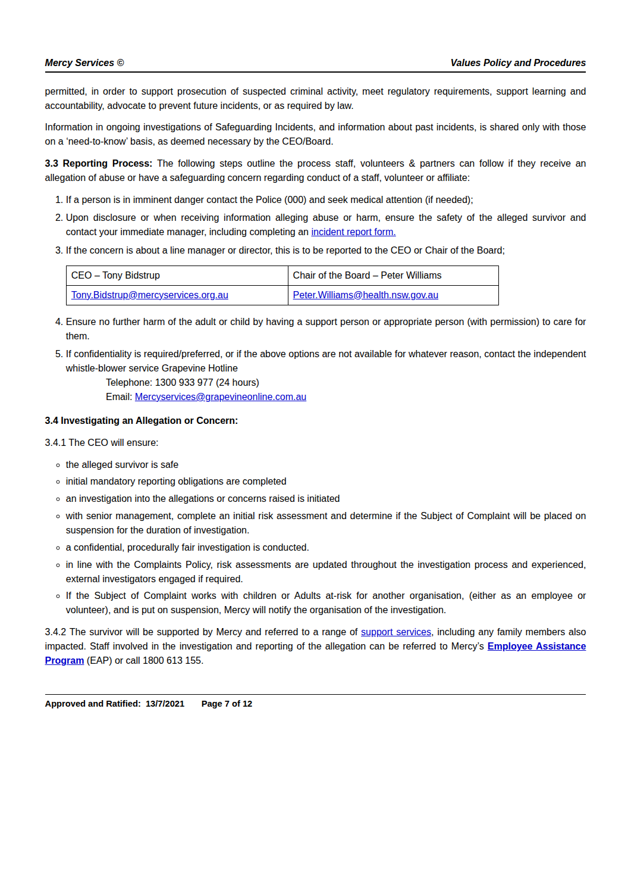Mercy Services ©
Values Policy and Procedures
permitted, in order to support prosecution of suspected criminal activity, meet regulatory requirements, support learning and accountability, advocate to prevent future incidents, or as required by law.
Information in ongoing investigations of Safeguarding Incidents, and information about past incidents, is shared only with those on a ‘need-to-know’ basis, as deemed necessary by the CEO/Board.
3.3 Reporting Process: The following steps outline the process staff, volunteers & partners can follow if they receive an allegation of abuse or have a safeguarding concern regarding conduct of a staff, volunteer or affiliate:
If a person is in imminent danger contact the Police (000) and seek medical attention (if needed);
Upon disclosure or when receiving information alleging abuse or harm, ensure the safety of the alleged survivor and contact your immediate manager, including completing an incident report form.
If the concern is about a line manager or director, this is to be reported to the CEO or Chair of the Board;
| CEO – Tony Bidstrup | Chair of the Board – Peter Williams |
| Tony.Bidstrup@mercyservices.org.au | Peter.Williams@health.nsw.gov.au |
Ensure no further harm of the adult or child by having a support person or appropriate person (with permission) to care for them.
If confidentiality is required/preferred, or if the above options are not available for whatever reason, contact the independent whistle-blower service Grapevine Hotline
Telephone: 1300 933 977 (24 hours)
Email: Mercyservices@grapevineonline.com.au
3.4 Investigating an Allegation or Concern:
3.4.1 The CEO will ensure:
the alleged survivor is safe
initial mandatory reporting obligations are completed
an investigation into the allegations or concerns raised is initiated
with senior management, complete an initial risk assessment and determine if the Subject of Complaint will be placed on suspension for the duration of investigation.
a confidential, procedurally fair investigation is conducted.
in line with the Complaints Policy, risk assessments are updated throughout the investigation process and experienced, external investigators engaged if required.
If the Subject of Complaint works with children or Adults at-risk for another organisation, (either as an employee or volunteer), and is put on suspension, Mercy will notify the organisation of the investigation.
3.4.2 The survivor will be supported by Mercy and referred to a range of support services, including any family members also impacted. Staff involved in the investigation and reporting of the allegation can be referred to Mercy’s Employee Assistance Program (EAP) or call 1800 613 155.
Approved and Ratified: 13/7/2021 Page 7 of 12